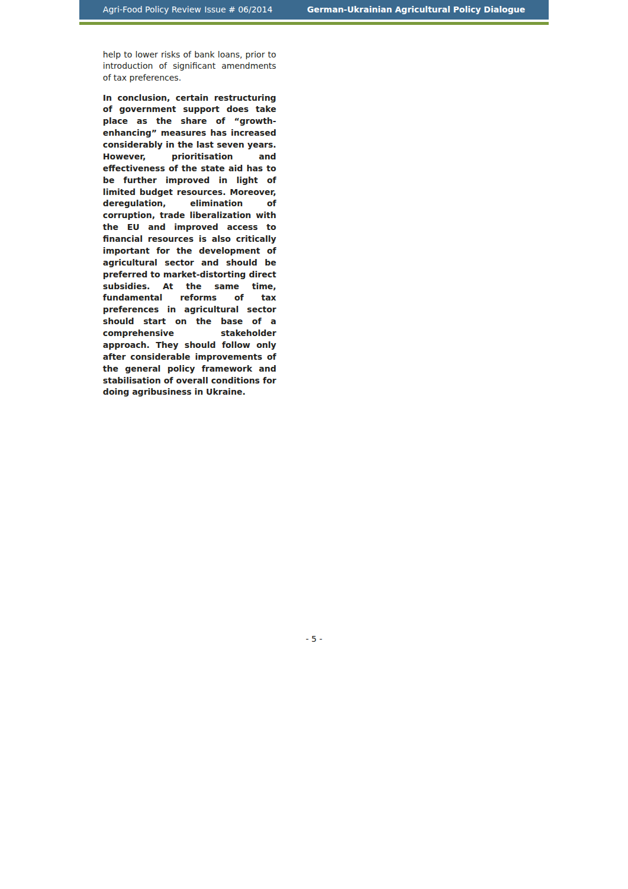Agri-Food Policy Review
Issue # 06/2014
German-Ukrainian Agricultural Policy Dialogue
help to lower risks of bank loans, prior to introduction of significant amendments of tax preferences.
In conclusion, certain restructuring of government support does take place as the share of “growth-enhancing” measures has increased considerably in the last seven years. However, prioritisation and effectiveness of the state aid has to be further improved in light of limited budget resources. Moreover, deregulation, elimination of corruption, trade liberalization with the EU and improved access to financial resources is also critically important for the development of agricultural sector and should be preferred to market-distorting direct subsidies. At the same time, fundamental reforms of tax preferences in agricultural sector should start on the base of a comprehensive stakeholder approach. They should follow only after considerable improvements of the general policy framework and stabilisation of overall conditions for doing agribusiness in Ukraine.
- 5 -